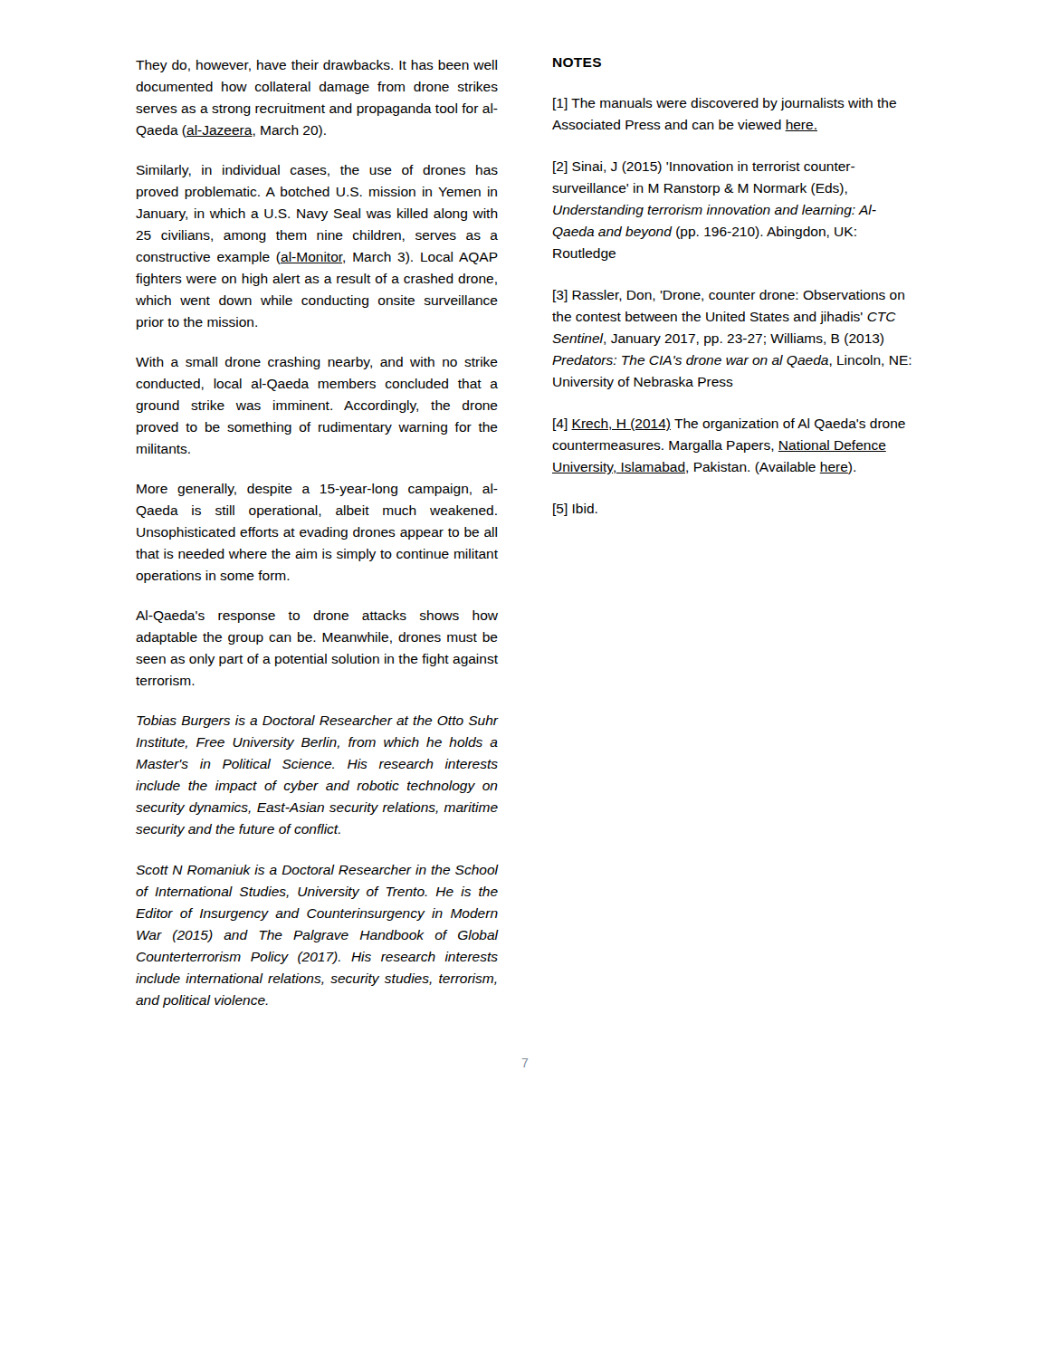They do, however, have their drawbacks. It has been well documented how collateral damage from drone strikes serves as a strong recruitment and propaganda tool for al-Qaeda (al-Jazeera, March 20).
Similarly, in individual cases, the use of drones has proved problematic. A botched U.S. mission in Yemen in January, in which a U.S. Navy Seal was killed along with 25 civilians, among them nine children, serves as a constructive example (al-Monitor, March 3). Local AQAP fighters were on high alert as a result of a crashed drone, which went down while conducting onsite surveillance prior to the mission.
With a small drone crashing nearby, and with no strike conducted, local al-Qaeda members concluded that a ground strike was imminent. Accordingly, the drone proved to be something of rudimentary warning for the militants.
More generally, despite a 15-year-long campaign, al-Qaeda is still operational, albeit much weakened. Unsophisticated efforts at evading drones appear to be all that is needed where the aim is simply to continue militant operations in some form.
Al-Qaeda's response to drone attacks shows how adaptable the group can be. Meanwhile, drones must be seen as only part of a potential solution in the fight against terrorism.
Tobias Burgers is a Doctoral Researcher at the Otto Suhr Institute, Free University Berlin, from which he holds a Master's in Political Science. His research interests include the impact of cyber and robotic technology on security dynamics, East-Asian security relations, maritime security and the future of conflict.
Scott N Romaniuk is a Doctoral Researcher in the School of International Studies, University of Trento. He is the Editor of Insurgency and Counterinsurgency in Modern War (2015) and The Palgrave Handbook of Global Counterterrorism Policy (2017). His research interests include international relations, security studies, terrorism, and political violence.
NOTES
[1] The manuals were discovered by journalists with the Associated Press and can be viewed here.
[2] Sinai, J (2015) 'Innovation in terrorist counter-surveillance' in M Ranstorp & M Normark (Eds), Understanding terrorism innovation and learning: Al-Qaeda and beyond (pp. 196-210). Abingdon, UK: Routledge
[3] Rassler, Don, 'Drone, counter drone: Observations on the contest between the United States and jihadis' CTC Sentinel, January 2017, pp. 23-27; Williams, B (2013) Predators: The CIA's drone war on al Qaeda, Lincoln, NE: University of Nebraska Press
[4] Krech, H (2014) The organization of Al Qaeda's drone countermeasures. Margalla Papers, National Defence University, Islamabad, Pakistan. (Available here).
[5] Ibid.
7